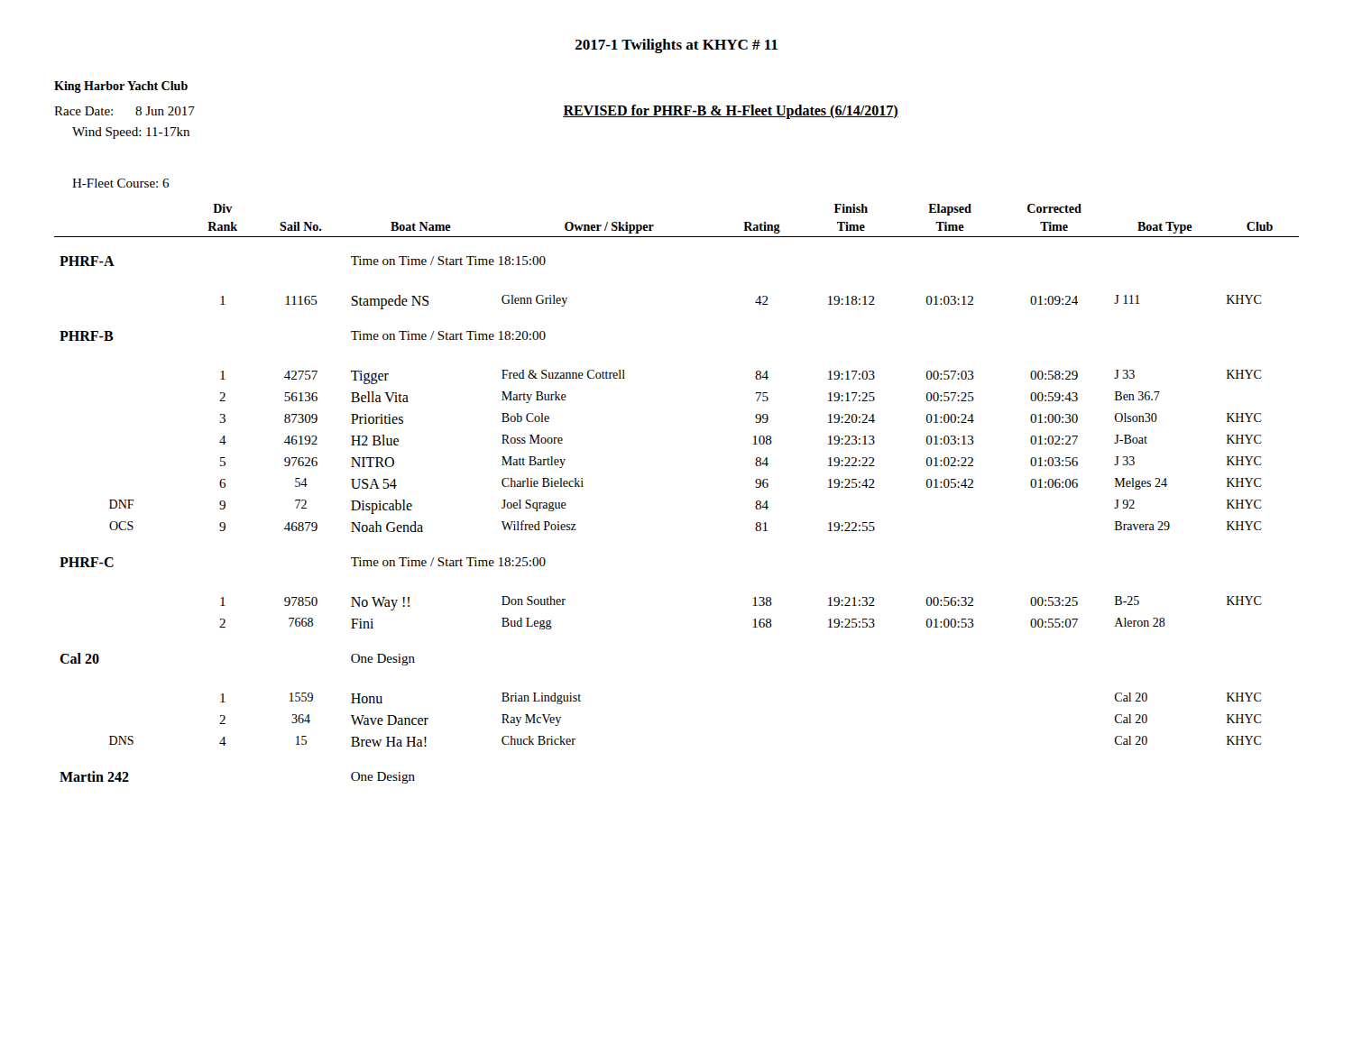2017-1 Twilights at KHYC # 11
King Harbor Yacht Club
Race Date: 8 Jun 2017 REVISED for PHRF-B & H-Fleet Updates (6/14/2017)
Wind Speed: 11-17kn
H-Fleet Course: 6
| | Div | | | | | Finish | Elapsed | Corrected | | |
| --- | --- | --- | --- | --- | --- | --- | --- | --- | --- | --- |
| | Rank | Sail No. | Boat Name | Owner / Skipper | Rating | Time | Time | Time | Boat Type | Club |
| PHRF-A | | | Time on Time / Start Time 18:15:00 | | | | | |
| | 1 | 11165 | Stampede NS | Glenn Griley | 42 | 19:18:12 | 01:03:12 | 01:09:24 | J 111 | KHYC |
| PHRF-B | | | Time on Time / Start Time 18:20:00 | | | | | |
| | 1 | 42757 | Tigger | Fred & Suzanne Cottrell | 84 | 19:17:03 | 00:57:03 | 00:58:29 | J 33 | KHYC |
| | 2 | 56136 | Bella Vita | Marty Burke | 75 | 19:17:25 | 00:57:25 | 00:59:43 | Ben 36.7 | |
| | 3 | 87309 | Priorities | Bob Cole | 99 | 19:20:24 | 01:00:24 | 01:00:30 | Olson30 | KHYC |
| | 4 | 46192 | H2 Blue | Ross Moore | 108 | 19:23:13 | 01:03:13 | 01:02:27 | J-Boat | KHYC |
| | 5 | 97626 | NITRO | Matt Bartley | 84 | 19:22:22 | 01:02:22 | 01:03:56 | J 33 | KHYC |
| | 6 | 54 | USA 54 | Charlie Bielecki | 96 | 19:25:42 | 01:05:42 | 01:06:06 | Melges 24 | KHYC |
| DNF | 9 | 72 | Dispicable | Joel Sqrague | 84 | | | | J 92 | KHYC |
| OCS | 9 | 46879 | Noah Genda | Wilfred Poiesz | 81 | 19:22:55 | | | Bravera 29 | KHYC |
| PHRF-C | | | Time on Time / Start Time 18:25:00 | | | | | |
| | 1 | 97850 | No Way !! | Don Souther | 138 | 19:21:32 | 00:56:32 | 00:53:25 | B-25 | KHYC |
| | 2 | 7668 | Fini | Bud Legg | 168 | 19:25:53 | 01:00:53 | 00:55:07 | Aleron 28 | |
| Cal 20 | | | One Design | | | | | |
| | 1 | 1559 | Honu | Brian Lindguist | | | | | Cal 20 | KHYC |
| | 2 | 364 | Wave Dancer | Ray McVey | | | | | Cal 20 | KHYC |
| DNS | 4 | 15 | Brew Ha Ha! | Chuck Bricker | | | | | Cal 20 | KHYC |
| Martin 242 | | | One Design | | | | | |